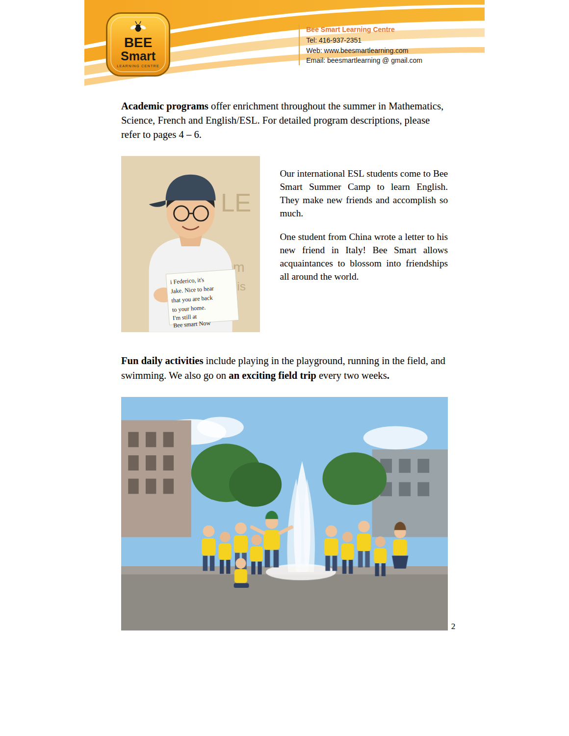BEE Smart LEARNING CENTRE
Bee Smart Learning Centre
Tel: 416-937-2351
Web: www.beesmartlearning.com
Email: beesmartlearning @ gmail.com
Academic programs offer enrichment throughout the summer in Mathematics, Science, French and English/ESL. For detailed program descriptions, please refer to pages 4 – 6.
LE hm glis i Federico, it's Jake. Nice to hear that you are back to your home. I'm still at Bee smart Now
Our international ESL students come to Bee Smart Summer Camp to learn English. They make new friends and accomplish so much.
One student from China wrote a letter to his new friend in Italy! Bee Smart allows acquaintances to blossom into friendships all around the world.
Fun daily activities include playing in the playground, running in the field, and swimming. We also go on an exciting field trip every two weeks.
2